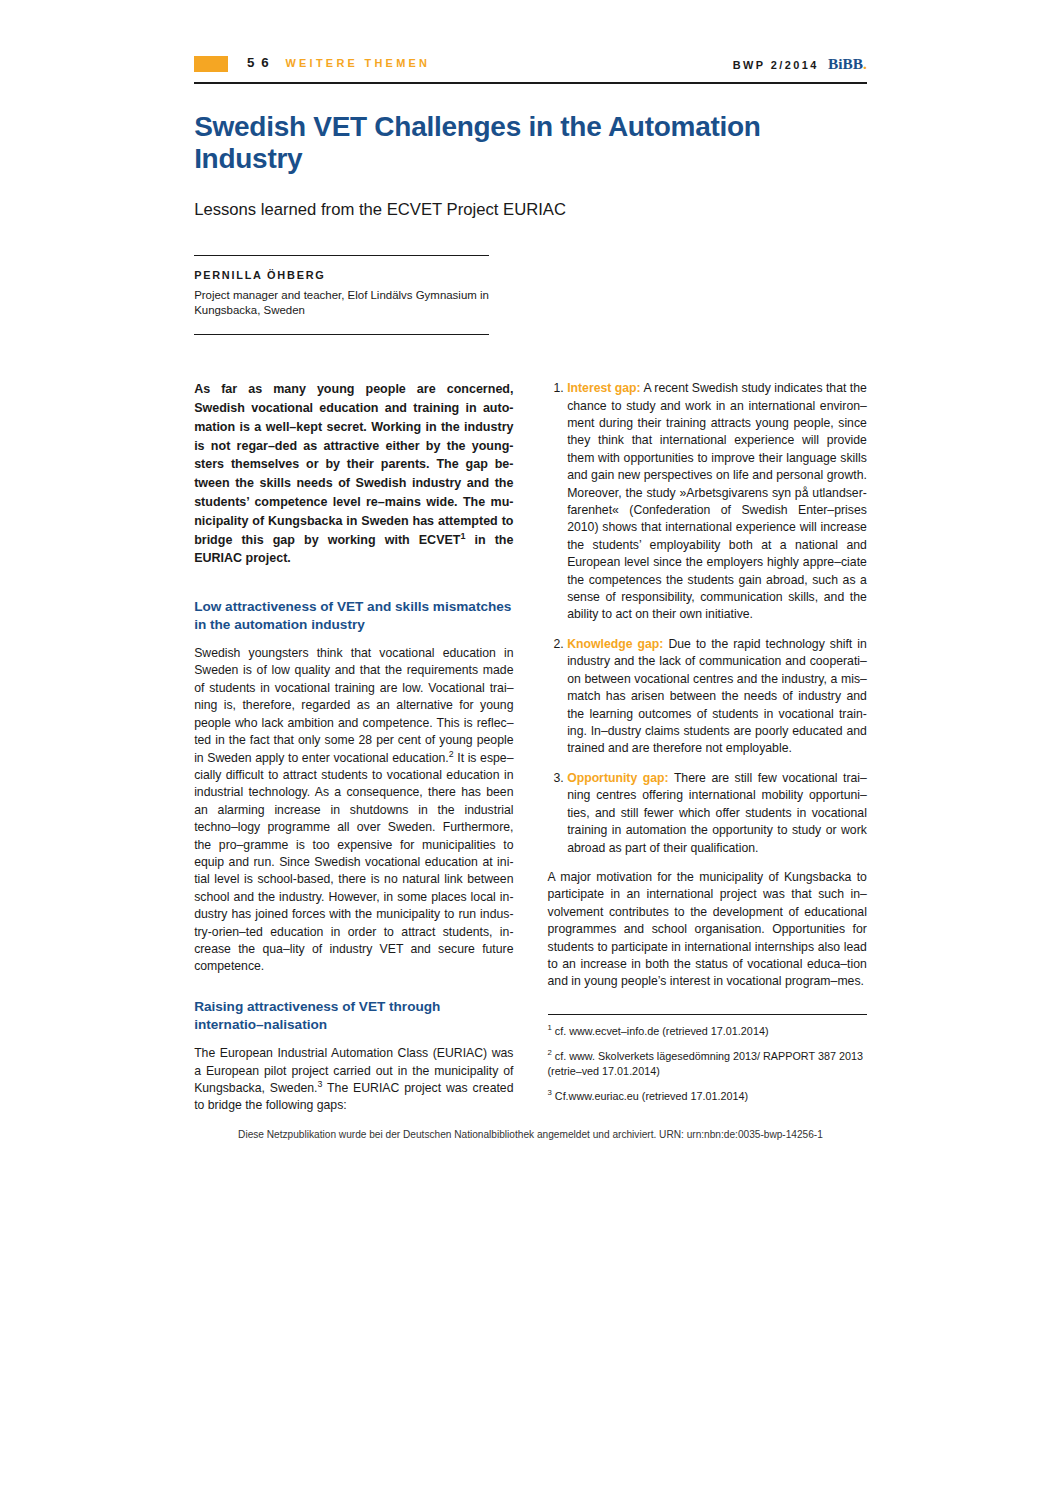5 6 WEITERE THEMEN
BWP 2/2014 BiBB.
Swedish VET Challenges in the Automation Industry
Lessons learned from the ECVET Project EURIAC
PERNILLA ÖHBERG
Project manager and teacher, Elof Lindälvs Gymnasium in Kungsbacka, Sweden
As far as many young people are concerned, Swedish vocational education and training in automation is a well–kept secret. Working in the industry is not regar–ded as attractive either by the youngsters themselves or by their parents. The gap between the skills needs of Swedish industry and the students’ competence level re–mains wide. The municipality of Kungsbacka in Sweden has attempted to bridge this gap by working with ECVET1 in the EURIAC project.
Low attractiveness of VET and skills mismatches in the automation industry
Swedish youngsters think that vocational education in Sweden is of low quality and that the requirements made of students in vocational training are low. Vocational trai–ning is, therefore, regarded as an alternative for young people who lack ambition and competence. This is reflec–ted in the fact that only some 28 per cent of young people in Sweden apply to enter vocational education.2 It is espe–cially difficult to attract students to vocational education in industrial technology. As a consequence, there has been an alarming increase in shutdowns in the industrial techno–logy programme all over Sweden. Furthermore, the pro–gramme is too expensive for municipalities to equip and run. Since Swedish vocational education at initial level is school-based, there is no natural link between school and the industry. However, in some places local industry has joined forces with the municipality to run industry-orien–ted education in order to attract students, increase the qua–lity of industry VET and secure future competence.
Raising attractiveness of VET through internatio–nalisation
The European Industrial Automation Class (EURIAC) was a European pilot project carried out in the municipality of Kungsbacka, Sweden.3 The EURIAC project was created to bridge the following gaps:
Interest gap: A recent Swedish study indicates that the chance to study and work in an international environ–ment during their training attracts young people, since they think that international experience will provide them with opportunities to improve their language skills and gain new perspectives on life and personal growth. Moreover, the study »Arbetsgivarens syn på utlandserfarenhet« (Confederation of Swedish Enter–prises 2010) shows that international experience will increase the students’ employability both at a national and European level since the employers highly appre–ciate the competences the students gain abroad, such as a sense of responsibility, communication skills, and the ability to act on their own initiative.
Knowledge gap: Due to the rapid technology shift in industry and the lack of communication and cooperati–on between vocational centres and the industry, a mis–match has arisen between the needs of industry and the learning outcomes of students in vocational training. In–dustry claims students are poorly educated and trained and are therefore not employable.
Opportunity gap: There are still few vocational trai–ning centres offering international mobility opportuni–ties, and still fewer which offer students in vocational training in automation the opportunity to study or work abroad as part of their qualification.
A major motivation for the municipality of Kungsbacka to participate in an international project was that such in–volvement contributes to the development of educational programmes and school organisation. Opportunities for students to participate in international internships also lead to an increase in both the status of vocational educa–tion and in young people’s interest in vocational program–mes.
1 cf. www.ecvet–info.de (retrieved 17.01.2014)
2 cf. www. Skolverkets lägesedömning 2013/ RAPPORT 387 2013 (retrie–ved 17.01.2014)
3 Cf.www.euriac.eu (retrieved 17.01.2014)
Diese Netzpublikation wurde bei der Deutschen Nationalbibliothek angemeldet und archiviert. URN: urn:nbn:de:0035-bwp-14256-1